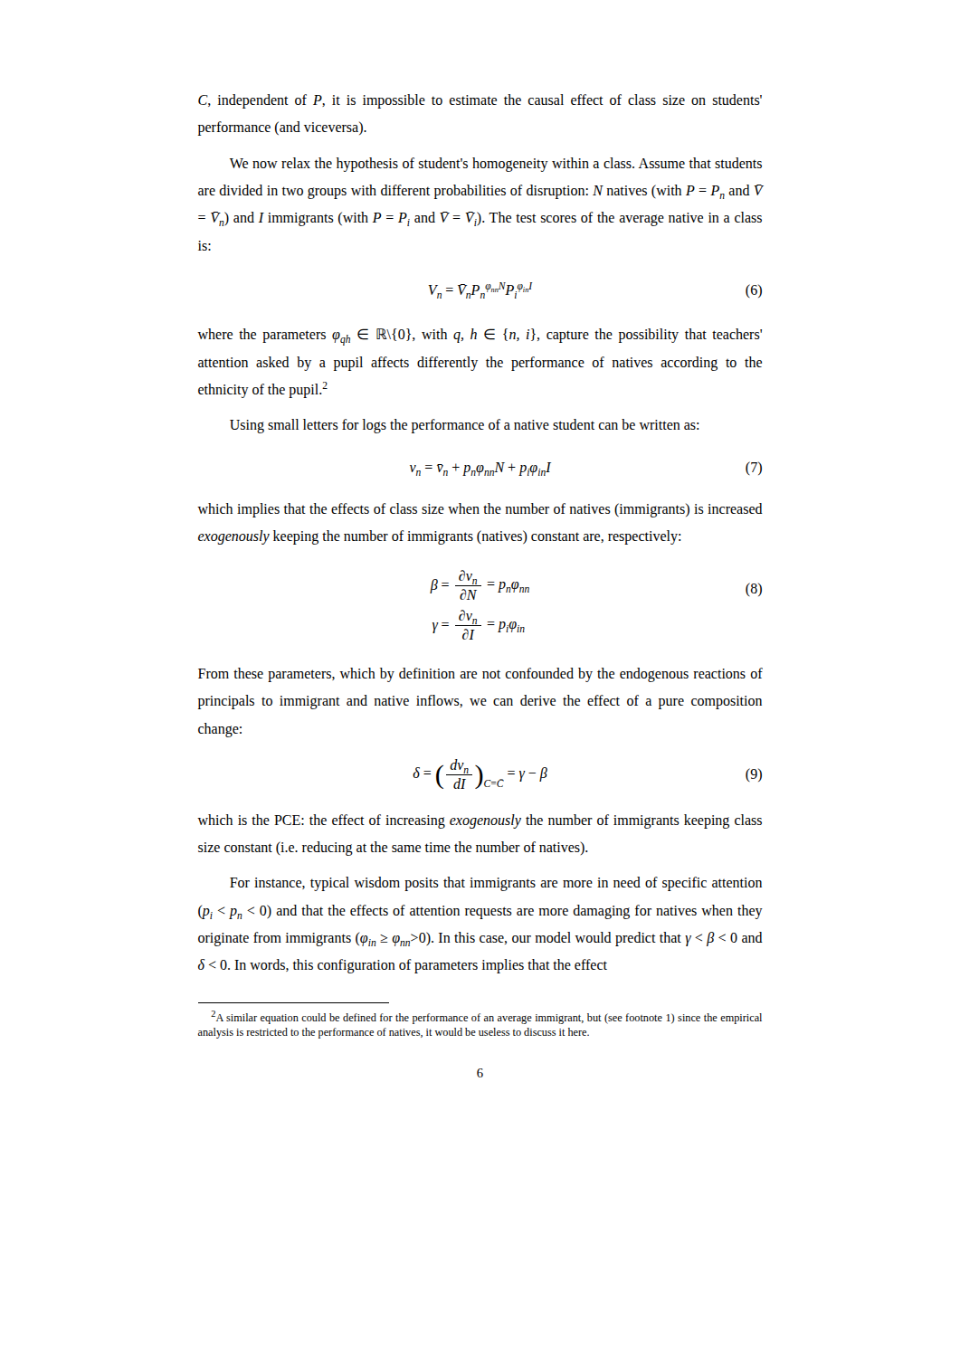C, independent of P, it is impossible to estimate the causal effect of class size on students' performance (and viceversa).
We now relax the hypothesis of student's homogeneity within a class. Assume that students are divided in two groups with different probabilities of disruption: N natives (with P = Pn and V̄ = V̄n) and I immigrants (with P = Pi and V̄ = V̄i). The test scores of the average native in a class is:
| V n | = | V̄ n P n φ nn N P i φ in I |
(6)
where the parameters φqh ∈ ℝ\{0}, with q, h ∈ {n, i}, capture the possibility that teachers' attention asked by a pupil affects differently the performance of natives according to the ethnicity of the pupil.2
Using small letters for logs the performance of a native student can be written as:
vn = v̄n + pnφnnN + piφinI (7)
which implies that the effects of class size when the number of natives (immigrants) is increased exogenously keeping the number of immigrants (natives) constant are, respectively:
| β | = | ∂v n ∂N = p n φ nn |
| γ | = | ∂v n ∂I = p i φ in |
(8)
From these parameters, which by definition are not confounded by the endogenous reactions of principals to immigrant and native inflows, we can derive the effect of a pure composition change:
δ = (dvn dI) C=C̄ = γ − β (9)
which is the PCE: the effect of increasing exogenously the number of immigrants keeping class size constant (i.e. reducing at the same time the number of natives).
For instance, typical wisdom posits that immigrants are more in need of specific attention (pi < pn < 0) and that the effects of attention requests are more damaging for natives when they originate from immigrants (φin ≥ φnn>0). In this case, our model would predict that γ < β < 0 and δ < 0. In words, this configuration of parameters implies that the effect
2A similar equation could be defined for the performance of an average immigrant, but (see footnote 1) since the empirical analysis is restricted to the performance of natives, it would be useless to discuss it here.
6